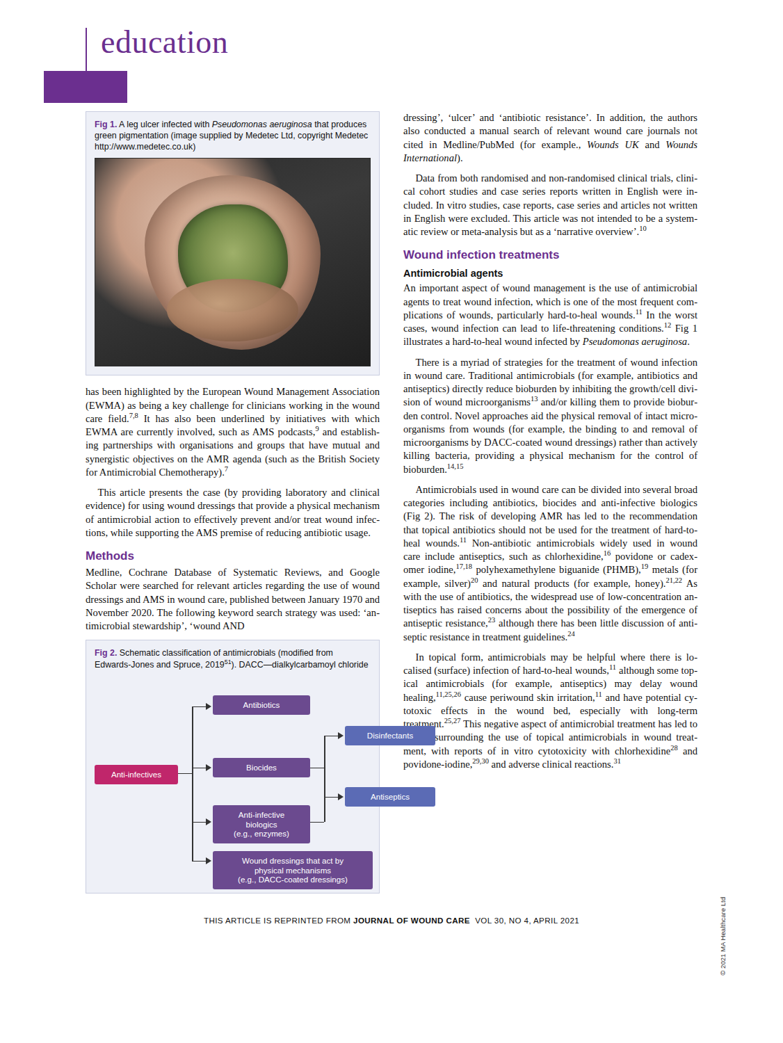education
Fig 1. A leg ulcer infected with Pseudomonas aeruginosa that produces green pigmentation (image supplied by Medetec Ltd, copyright Medetec http://www.medetec.co.uk)
has been highlighted by the European Wound Management Association (EWMA) as being a key challenge for clinicians working in the wound care field.7,8 It has also been underlined by initiatives with which EWMA are currently involved, such as AMS podcasts,9 and establishing partnerships with organisations and groups that have mutual and synergistic objectives on the AMR agenda (such as the British Society for Antimicrobial Chemotherapy).7
This article presents the case (by providing laboratory and clinical evidence) for using wound dressings that provide a physical mechanism of antimicrobial action to effectively prevent and/or treat wound infections, while supporting the AMS premise of reducing antibiotic usage.
Methods
Medline, Cochrane Database of Systematic Reviews, and Google Scholar were searched for relevant articles regarding the use of wound dressings and AMS in wound care, published between January 1970 and November 2020. The following keyword search strategy was used: ‘antimicrobial stewardship’, ‘wound AND
Fig 2. Schematic classification of antimicrobials (modified from Edwards-Jones and Spruce, 201951). DACC—dialkylcarbamoyl chloride
Anti-infectives
Antibiotics
Biocides
Anti-infective
biologics
(e.g., enzymes)
Wound dressings that act by
physical mechanisms
(e.g., DACC-coated dressings)
Disinfectants
Antiseptics
dressing’, ‘ulcer’ and ‘antibiotic resistance’. In addition, the authors also conducted a manual search of relevant wound care journals not cited in Medline/PubMed (for example., Wounds UK and Wounds International).
Data from both randomised and non-randomised clinical trials, clinical cohort studies and case series reports written in English were included. In vitro studies, case reports, case series and articles not written in English were excluded. This article was not intended to be a systematic review or meta-analysis but as a ‘narrative overview’.10
Wound infection treatments
Antimicrobial agents
An important aspect of wound management is the use of antimicrobial agents to treat wound infection, which is one of the most frequent complications of wounds, particularly hard-to-heal wounds.11 In the worst cases, wound infection can lead to life-threatening conditions.12 Fig 1 illustrates a hard-to-heal wound infected by Pseudomonas aeruginosa.
There is a myriad of strategies for the treatment of wound infection in wound care. Traditional antimicrobials (for example, antibiotics and antiseptics) directly reduce bioburden by inhibiting the growth/cell division of wound microorganisms13 and/or killing them to provide bioburden control. Novel approaches aid the physical removal of intact microorganisms from wounds (for example, the binding to and removal of microorganisms by DACC-coated wound dressings) rather than actively killing bacteria, providing a physical mechanism for the control of bioburden.14,15
Antimicrobials used in wound care can be divided into several broad categories including antibiotics, biocides and anti-infective biologics (Fig 2). The risk of developing AMR has led to the recommendation that topical antibiotics should not be used for the treatment of hard-to-heal wounds.11 Non-antibiotic antimicrobials widely used in wound care include antiseptics, such as chlorhexidine,16 povidone or cadexomer iodine,17,18 polyhexamethylene biguanide (PHMB),19 metals (for example, silver)20 and natural products (for example, honey).21,22 As with the use of antibiotics, the widespread use of low-concentration antiseptics has raised concerns about the possibility of the emergence of antiseptic resistance,23 although there has been little discussion of antiseptic resistance in treatment guidelines.24
In topical form, antimicrobials may be helpful where there is localised (surface) infection of hard-to-heal wounds,11 although some topical antimicrobials (for example, antiseptics) may delay wound healing,11,25,26 cause periwound skin irritation,11 and have potential cytotoxic effects in the wound bed, especially with long-term treatment.25,27 This negative aspect of antimicrobial treatment has led to debate surrounding the use of topical antimicrobials in wound treatment, with reports of in vitro cytotoxicity with chlorhexidine28 and povidone-iodine,29,30 and adverse clinical reactions.31
© 2021 MA Healthcare Ltd
THIS ARTICLE IS REPRINTED FROM JOURNAL OF WOUND CARE VOL 30, NO 4, APRIL 2021